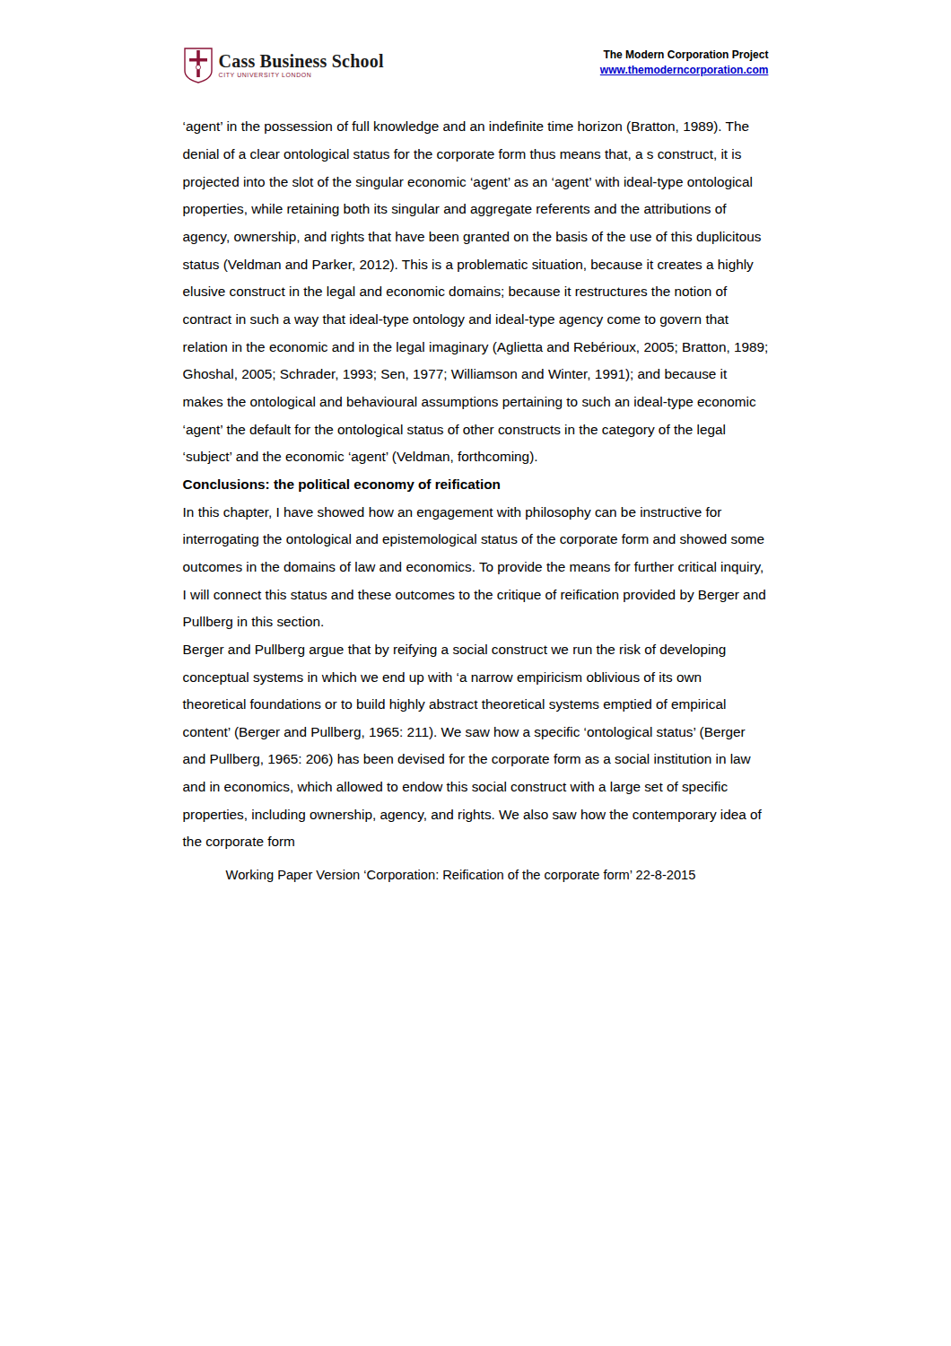Cass Business School
CITY UNIVERSITY LONDON
The Modern Corporation Project
www.themoderncorporation.com
‘agent’ in the possession of full knowledge and an indefinite time horizon (Bratton, 1989). The denial of a clear ontological status for the corporate form thus means that, a s construct, it is projected into the slot of the singular economic ‘agent’ as an ‘agent’ with ideal-type ontological properties, while retaining both its singular and aggregate referents and the attributions of agency, ownership, and rights that have been granted on the basis of the use of this duplicitous status (Veldman and Parker, 2012). This is a problematic situation, because it creates a highly elusive construct in the legal and economic domains; because it restructures the notion of contract in such a way that ideal-type ontology and ideal-type agency come to govern that relation in the economic and in the legal imaginary (Aglietta and Rebérioux, 2005; Bratton, 1989; Ghoshal, 2005; Schrader, 1993; Sen, 1977; Williamson and Winter, 1991); and because it makes the ontological and behavioural assumptions pertaining to such an ideal-type economic ‘agent’ the default for the ontological status of other constructs in the category of the legal ‘subject’ and the economic ‘agent’ (Veldman, forthcoming).
Conclusions: the political economy of reification
In this chapter, I have showed how an engagement with philosophy can be instructive for interrogating the ontological and epistemological status of the corporate form and showed some outcomes in the domains of law and economics. To provide the means for further critical inquiry, I will connect this status and these outcomes to the critique of reification provided by Berger and Pullberg in this section.
Berger and Pullberg argue that by reifying a social construct we run the risk of developing conceptual systems in which we end up with ‘a narrow empiricism oblivious of its own theoretical foundations or to build highly abstract theoretical systems emptied of empirical content’ (Berger and Pullberg, 1965: 211). We saw how a specific ‘ontological status’ (Berger and Pullberg, 1965: 206) has been devised for the corporate form as a social institution in law and in economics, which allowed to endow this social construct with a large set of specific properties, including ownership, agency, and rights. We also saw how the contemporary idea of the corporate form
Working Paper Version ‘Corporation: Reification of the corporate form’ 22-8-2015